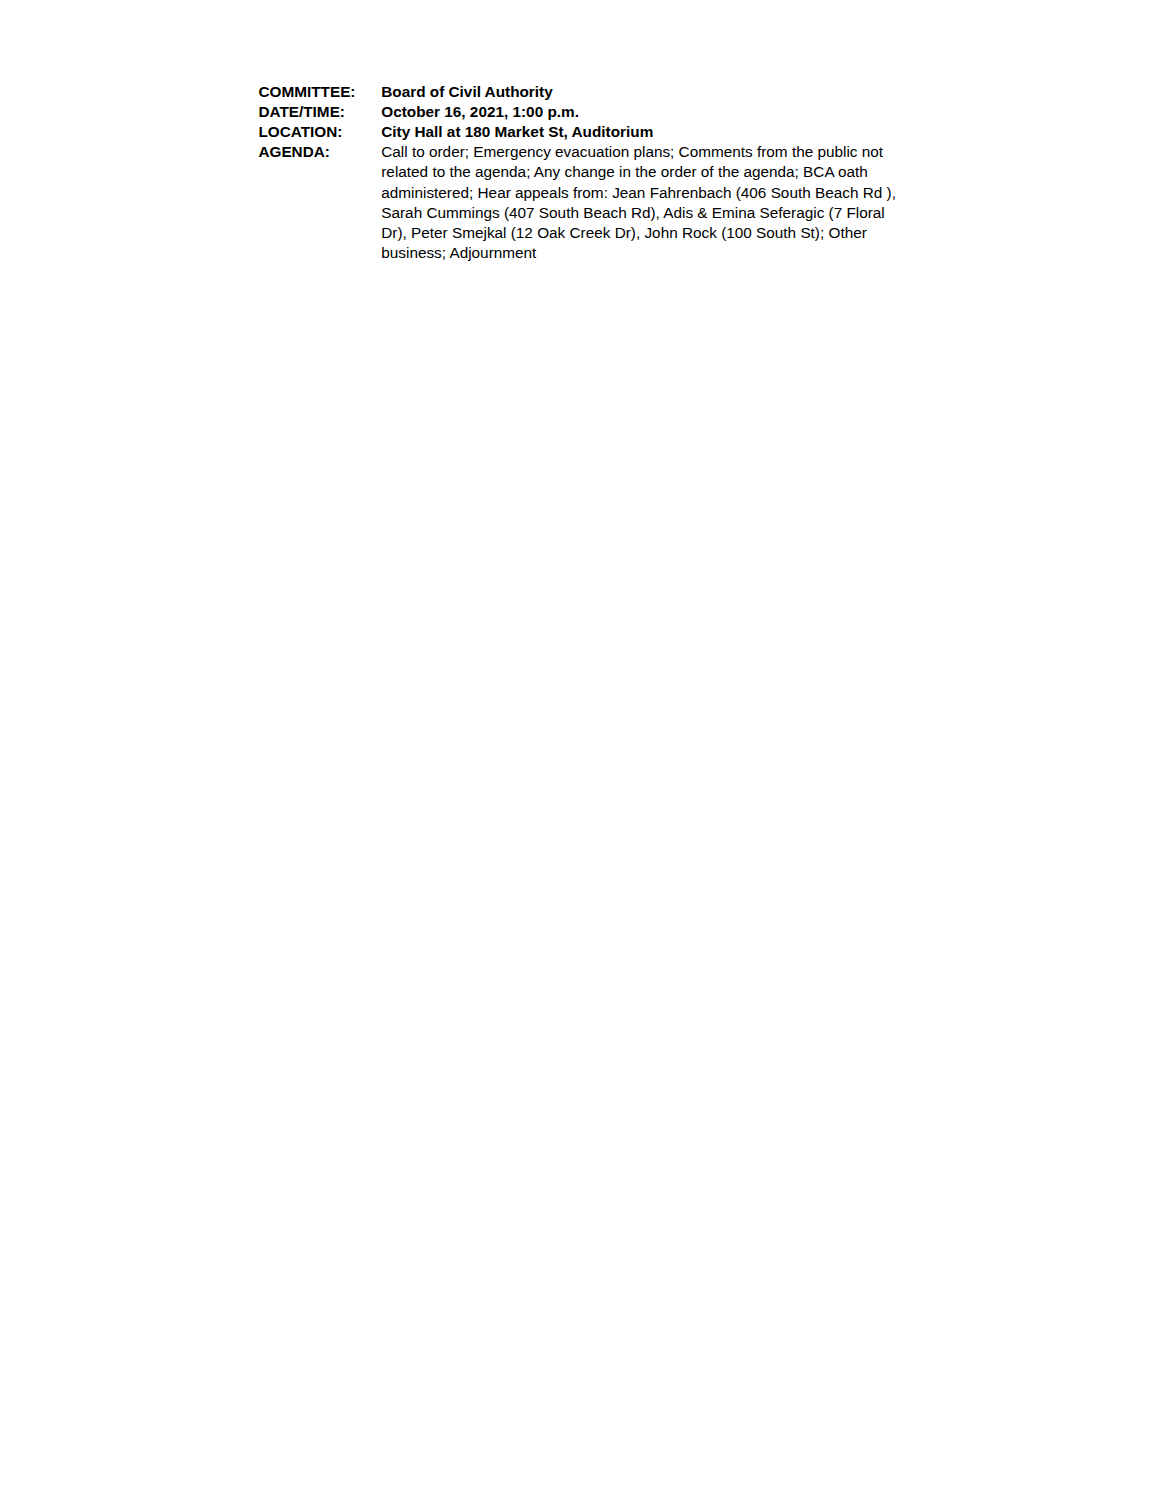| COMMITTEE: | Board of Civil Authority |
| DATE/TIME: | October 16, 2021, 1:00 p.m. |
| LOCATION: | City Hall at 180 Market St, Auditorium |
| AGENDA: | Call to order; Emergency evacuation plans; Comments from the public not related to the agenda; Any change in the order of the agenda; BCA oath administered; Hear appeals from: Jean Fahrenbach (406 South Beach Rd ), Sarah Cummings (407 South Beach Rd), Adis & Emina Seferagic (7 Floral Dr), Peter Smejkal (12 Oak Creek Dr), John Rock (100 South St); Other business; Adjournment |